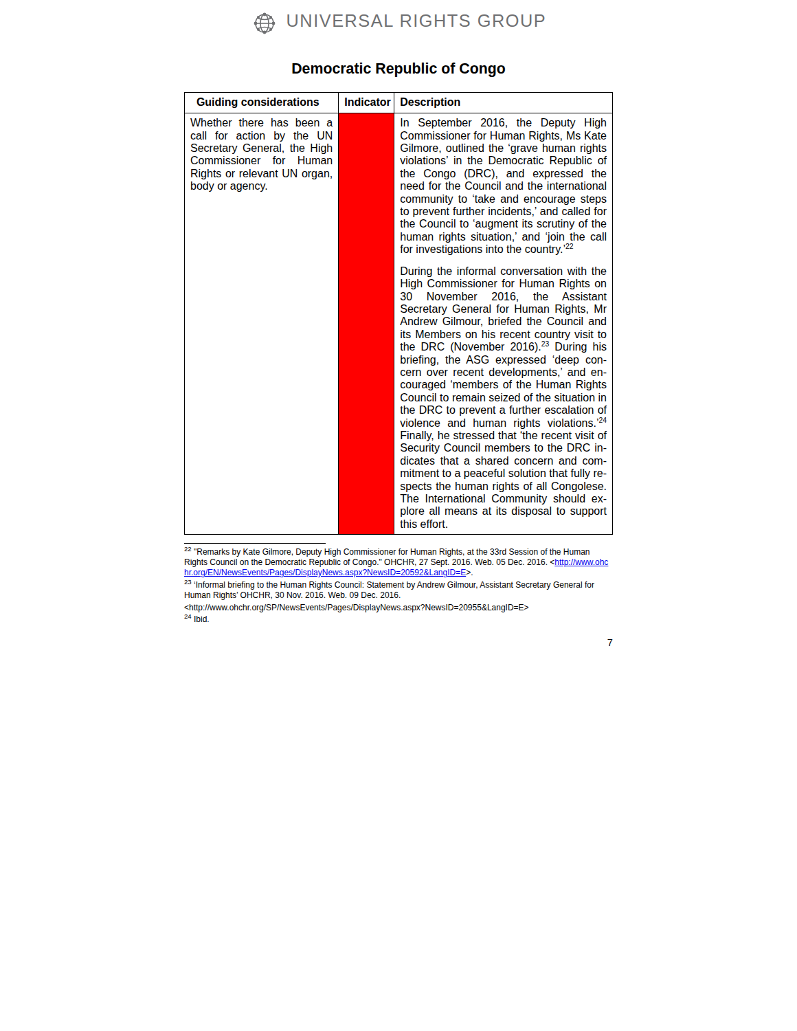UNIVERSAL RIGHTS GROUP
Democratic Republic of Congo
| Guiding considerations | Indicator | Description |
| --- | --- | --- |
| Whether there has been a call for action by the UN Secretary General, the High Commissioner for Human Rights or relevant UN organ, body or agency. | | In September 2016, the Deputy High Commissioner for Human Rights, Ms Kate Gilmore, outlined the ‘grave human rights violations’ in the Democratic Republic of the Congo (DRC), and expressed the need for the Council and the international community to ‘take and encourage steps to prevent further incidents,’ and called for the Council to ‘augment its scrutiny of the human rights situation,’ and ‘join the call for investigations into the country.’ 22 During the informal conversation with the High Commissioner for Human Rights on 30 November 2016, the Assistant Secretary General for Human Rights, Mr Andrew Gilmour, briefed the Council and its Members on his recent country visit to the DRC (November 2016). 23 During his briefing, the ASG expressed ‘deep concern over recent developments,’ and encouraged ‘members of the Human Rights Council to remain seized of the situation in the DRC to prevent a further escalation of violence and human rights violations.’ 24 Finally, he stressed that ‘the recent visit of Security Council members to the DRC indicates that a shared concern and commitment to a peaceful solution that fully respects the human rights of all Congolese. The International Community should explore all means at its disposal to support this effort. |
22 "Remarks by Kate Gilmore, Deputy High Commissioner for Human Rights, at the 33rd Session of the Human Rights Council on the Democratic Republic of Congo." OHCHR, 27 Sept. 2016. Web. 05 Dec. 2016. <http://www.ohchr.org/EN/NewsEvents/Pages/DisplayNews.aspx?NewsID=20592&LangID=E>.
23 ‘Informal briefing to the Human Rights Council: Statement by Andrew Gilmour, Assistant Secretary General for Human Rights’ OHCHR, 30 Nov. 2016. Web. 09 Dec. 2016.
<http://www.ohchr.org/SP/NewsEvents/Pages/DisplayNews.aspx?NewsID=20955&LangID=E>
24 Ibid.
7